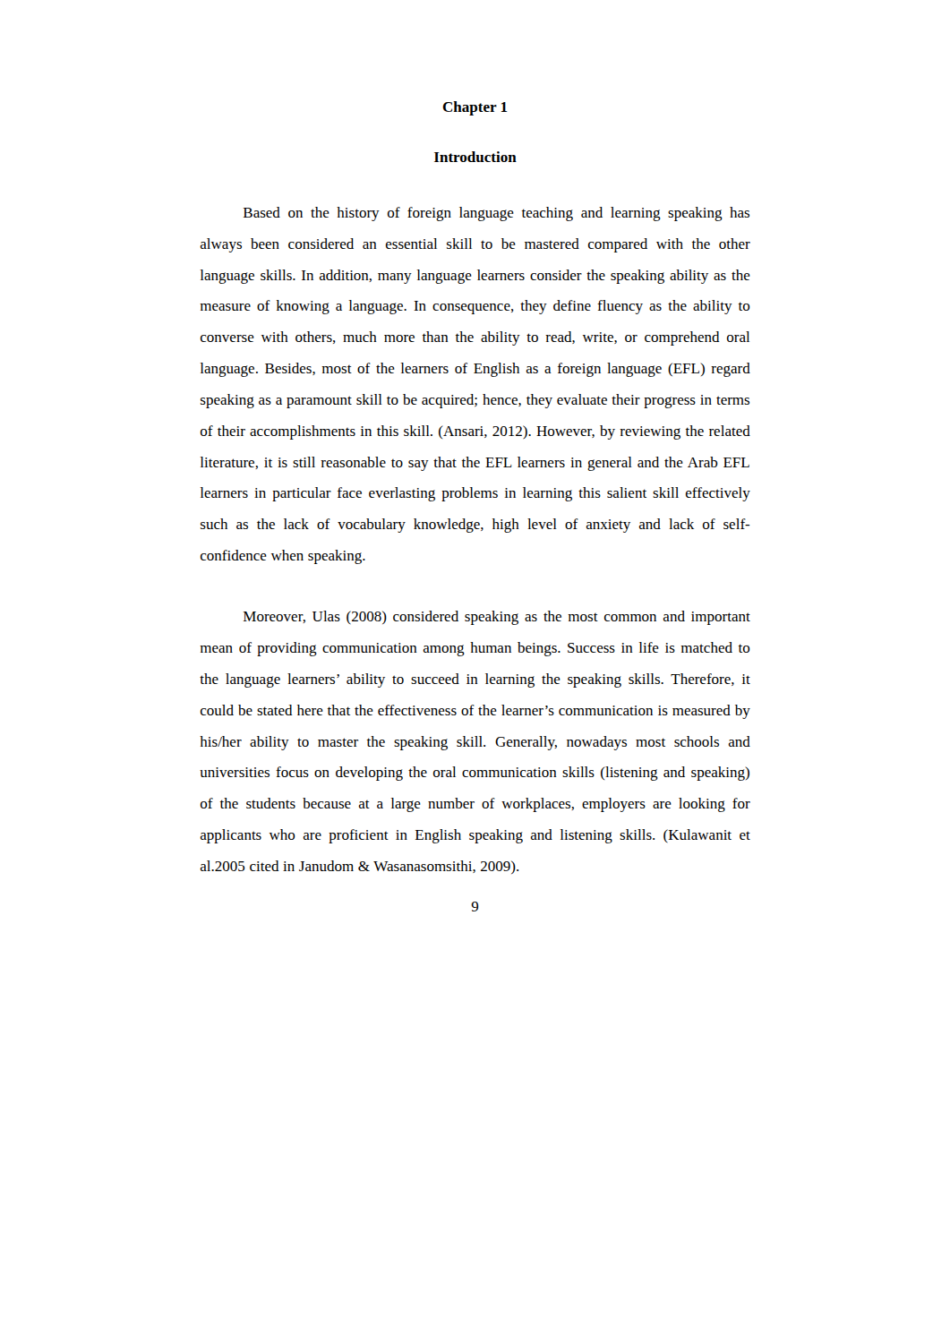Chapter 1
Introduction
Based on the history of foreign language teaching and learning speaking has always been considered an essential skill to be mastered compared with the other language skills. In addition, many language learners consider the speaking ability as the measure of knowing a language. In consequence, they define fluency as the ability to converse with others, much more than the ability to read, write, or comprehend oral language. Besides, most of the learners of English as a foreign language (EFL) regard speaking as a paramount skill to be acquired; hence, they evaluate their progress in terms of their accomplishments in this skill. (Ansari, 2012). However, by reviewing the related literature, it is still reasonable to say that the EFL learners in general and the Arab EFL learners in particular face everlasting problems in learning this salient skill effectively such as the lack of vocabulary knowledge, high level of anxiety and lack of self-confidence when speaking.
Moreover, Ulas (2008) considered speaking as the most common and important mean of providing communication among human beings. Success in life is matched to the language learners’ ability to succeed in learning the speaking skills. Therefore, it could be stated here that the effectiveness of the learner’s communication is measured by his/her ability to master the speaking skill. Generally, nowadays most schools and universities focus on developing the oral communication skills (listening and speaking) of the students because at a large number of workplaces, employers are looking for applicants who are proficient in English speaking and listening skills. (Kulawanit et al.2005 cited in Janudom & Wasanasomsithi, 2009).
9